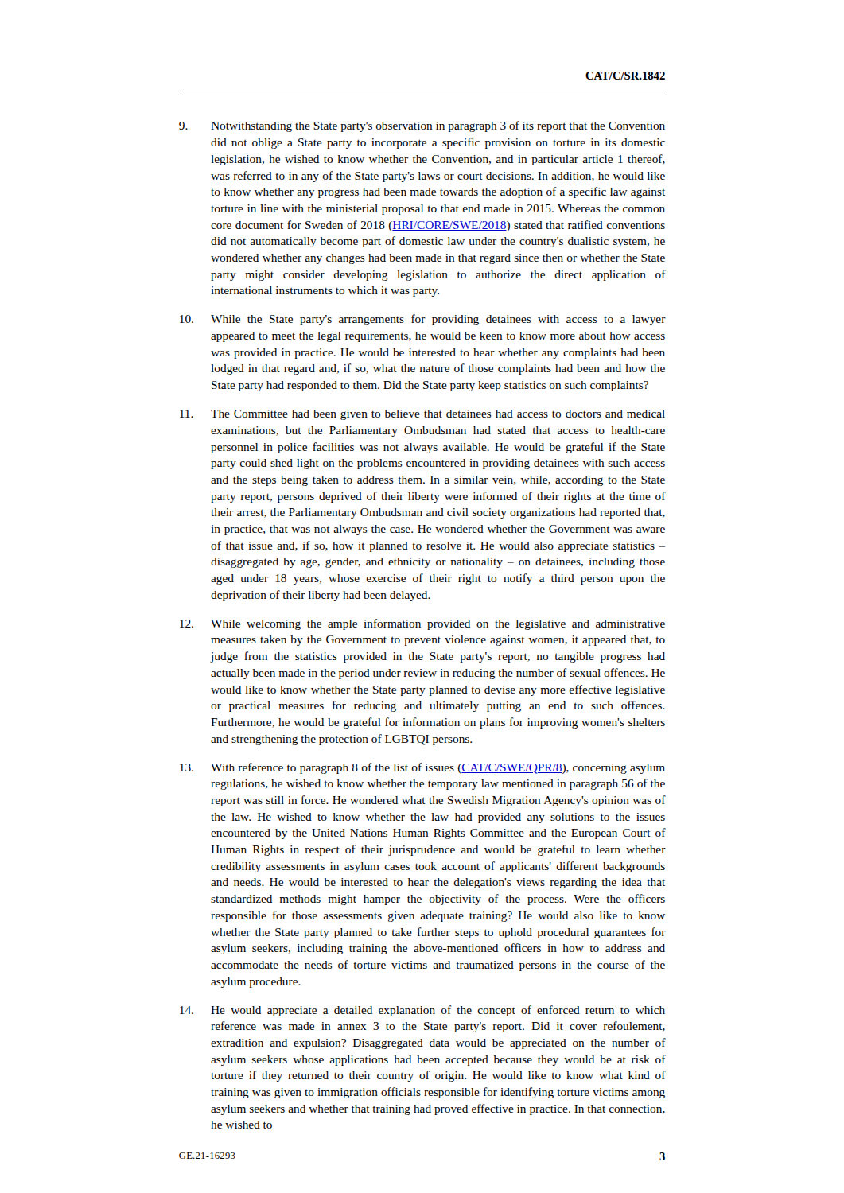CAT/C/SR.1842
9. Notwithstanding the State party's observation in paragraph 3 of its report that the Convention did not oblige a State party to incorporate a specific provision on torture in its domestic legislation, he wished to know whether the Convention, and in particular article 1 thereof, was referred to in any of the State party's laws or court decisions. In addition, he would like to know whether any progress had been made towards the adoption of a specific law against torture in line with the ministerial proposal to that end made in 2015. Whereas the common core document for Sweden of 2018 (HRI/CORE/SWE/2018) stated that ratified conventions did not automatically become part of domestic law under the country's dualistic system, he wondered whether any changes had been made in that regard since then or whether the State party might consider developing legislation to authorize the direct application of international instruments to which it was party.
10. While the State party's arrangements for providing detainees with access to a lawyer appeared to meet the legal requirements, he would be keen to know more about how access was provided in practice. He would be interested to hear whether any complaints had been lodged in that regard and, if so, what the nature of those complaints had been and how the State party had responded to them. Did the State party keep statistics on such complaints?
11. The Committee had been given to believe that detainees had access to doctors and medical examinations, but the Parliamentary Ombudsman had stated that access to health-care personnel in police facilities was not always available. He would be grateful if the State party could shed light on the problems encountered in providing detainees with such access and the steps being taken to address them. In a similar vein, while, according to the State party report, persons deprived of their liberty were informed of their rights at the time of their arrest, the Parliamentary Ombudsman and civil society organizations had reported that, in practice, that was not always the case. He wondered whether the Government was aware of that issue and, if so, how it planned to resolve it. He would also appreciate statistics – disaggregated by age, gender, and ethnicity or nationality – on detainees, including those aged under 18 years, whose exercise of their right to notify a third person upon the deprivation of their liberty had been delayed.
12. While welcoming the ample information provided on the legislative and administrative measures taken by the Government to prevent violence against women, it appeared that, to judge from the statistics provided in the State party's report, no tangible progress had actually been made in the period under review in reducing the number of sexual offences. He would like to know whether the State party planned to devise any more effective legislative or practical measures for reducing and ultimately putting an end to such offences. Furthermore, he would be grateful for information on plans for improving women's shelters and strengthening the protection of LGBTQI persons.
13. With reference to paragraph 8 of the list of issues (CAT/C/SWE/QPR/8), concerning asylum regulations, he wished to know whether the temporary law mentioned in paragraph 56 of the report was still in force. He wondered what the Swedish Migration Agency's opinion was of the law. He wished to know whether the law had provided any solutions to the issues encountered by the United Nations Human Rights Committee and the European Court of Human Rights in respect of their jurisprudence and would be grateful to learn whether credibility assessments in asylum cases took account of applicants' different backgrounds and needs. He would be interested to hear the delegation's views regarding the idea that standardized methods might hamper the objectivity of the process. Were the officers responsible for those assessments given adequate training? He would also like to know whether the State party planned to take further steps to uphold procedural guarantees for asylum seekers, including training the above-mentioned officers in how to address and accommodate the needs of torture victims and traumatized persons in the course of the asylum procedure.
14. He would appreciate a detailed explanation of the concept of enforced return to which reference was made in annex 3 to the State party's report. Did it cover refoulement, extradition and expulsion? Disaggregated data would be appreciated on the number of asylum seekers whose applications had been accepted because they would be at risk of torture if they returned to their country of origin. He would like to know what kind of training was given to immigration officials responsible for identifying torture victims among asylum seekers and whether that training had proved effective in practice. In that connection, he wished to
GE.21-16293
3